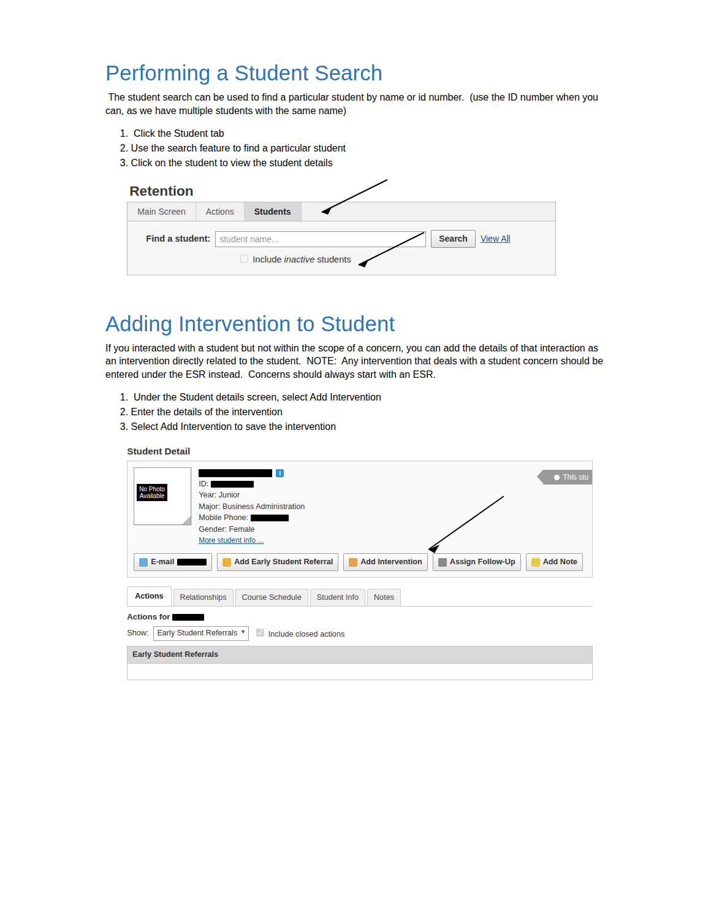Performing a Student Search
The student search can be used to find a particular student by name or id number. (use the ID number when you can, as we have multiple students with the same name)
Click the Student tab
Use the search feature to find a particular student
Click on the student to view the student details
Retention
Main Screen
Actions
Students
Find a student: Search View All
Include inactive students
Adding Intervention to Student
If you interacted with a student but not within the scope of a concern, you can add the details of that interaction as an intervention directly related to the student. NOTE: Any intervention that deals with a student concern should be entered under the ESR instead. Concerns should always start with an ESR.
Under the Student details screen, select Add Intervention
Enter the details of the intervention
Select Add Intervention to save the intervention
Student Detail
This stu
No Photo
Available
i
ID:
Year: Junior
Major: Business Administration
Mobile Phone:
Gender: Female
More student info ...
E-mail
Add Early Student Referral
Add Intervention
Assign Follow-Up
Add Note
Actions
Relationships
Course Schedule
Student Info
Notes
Actions for
Show: Early Student Referrals Include closed actions
Early Student Referrals